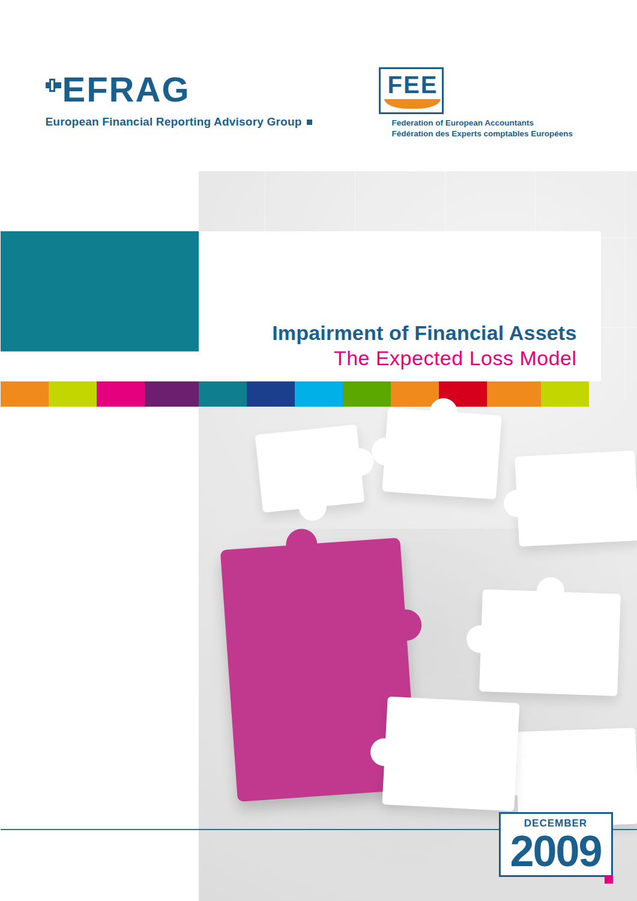EFRAG
European Financial Reporting Advisory Group
FEE
Federation of European Accountants
Fédération des Experts comptables Européens
Impairment of Financial Assets
The Expected Loss Model
DECEMBER
2009